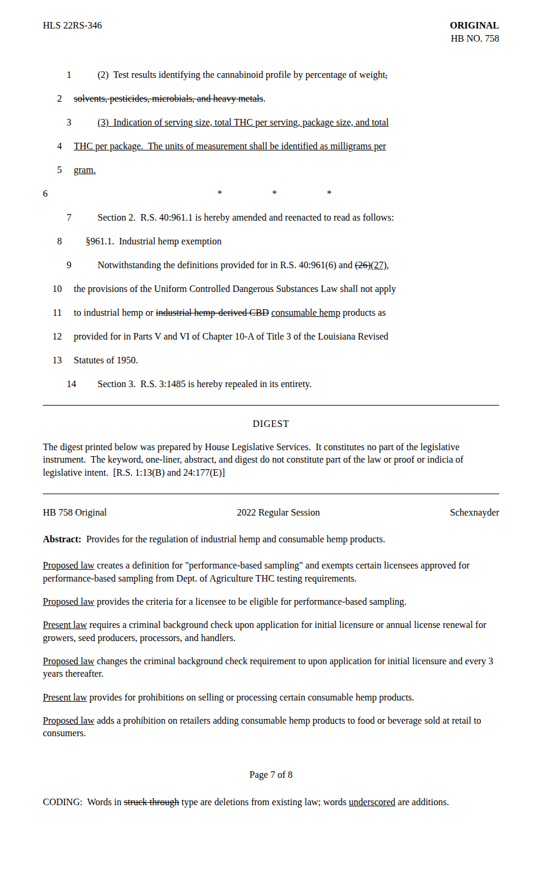HLS 22RS-346
ORIGINAL
HB NO. 758
(2) Test results identifying the cannabinoid profile by percentage of weight,
solvents, pesticides, microbials, and heavy metals.
(3) Indication of serving size, total THC per serving, package size, and total
THC per package. The units of measurement shall be identified as milligrams per
gram.
* * *
Section 2. R.S. 40:961.1 is hereby amended and reenacted to read as follows:
§961.1. Industrial hemp exemption
Notwithstanding the definitions provided for in R.S. 40:961(6) and (26)(27),
the provisions of the Uniform Controlled Dangerous Substances Law shall not apply
to industrial hemp or industrial hemp-derived CBD consumable hemp products as
provided for in Parts V and VI of Chapter 10-A of Title 3 of the Louisiana Revised
Statutes of 1950.
Section 3. R.S. 3:1485 is hereby repealed in its entirety.
DIGEST
The digest printed below was prepared by House Legislative Services. It constitutes no part of the legislative instrument. The keyword, one-liner, abstract, and digest do not constitute part of the law or proof or indicia of legislative intent. [R.S. 1:13(B) and 24:177(E)]
HB 758 Original 2022 Regular Session Schexnayder
Abstract: Provides for the regulation of industrial hemp and consumable hemp products.
Proposed law creates a definition for "performance-based sampling" and exempts certain licensees approved for performance-based sampling from Dept. of Agriculture THC testing requirements.
Proposed law provides the criteria for a licensee to be eligible for performance-based sampling.
Present law requires a criminal background check upon application for initial licensure or annual license renewal for growers, seed producers, processors, and handlers.
Proposed law changes the criminal background check requirement to upon application for initial licensure and every 3 years thereafter.
Present law provides for prohibitions on selling or processing certain consumable hemp products.
Proposed law adds a prohibition on retailers adding consumable hemp products to food or beverage sold at retail to consumers.
Page 7 of 8
CODING: Words in struck through type are deletions from existing law; words underscored are additions.